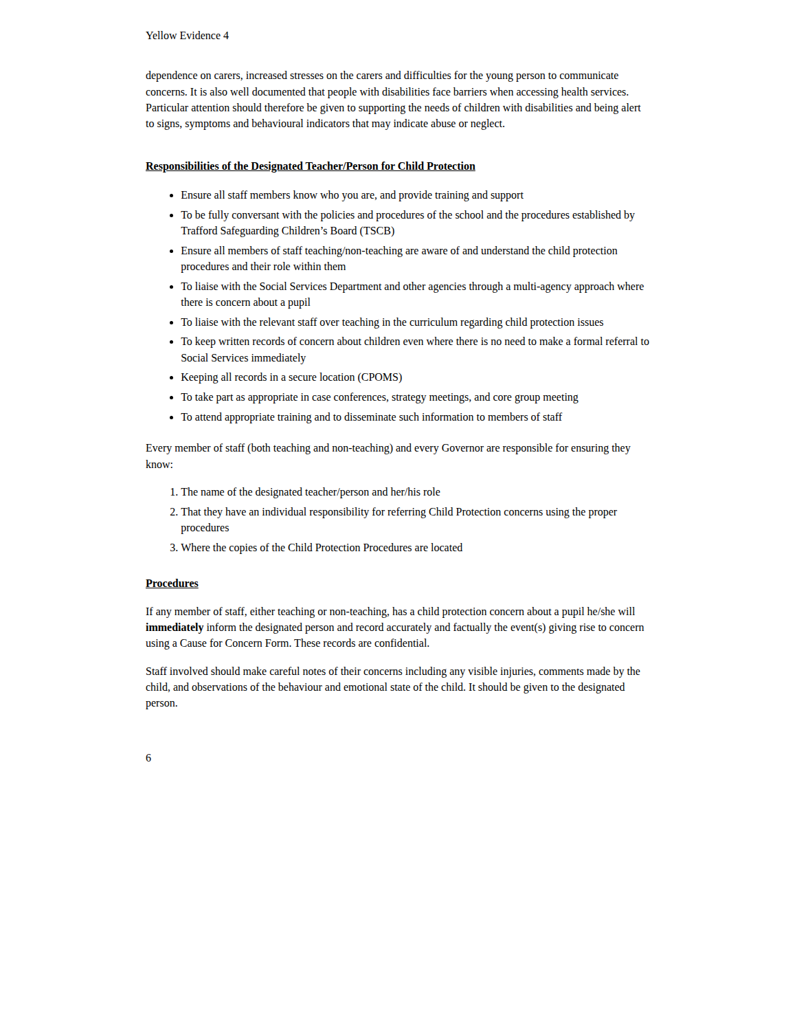Yellow Evidence 4
dependence on carers, increased stresses on the carers and difficulties for the young person to communicate concerns. It is also well documented that people with disabilities face barriers when accessing health services. Particular attention should therefore be given to supporting the needs of children with disabilities and being alert to signs, symptoms and behavioural indicators that may indicate abuse or neglect.
Responsibilities of the Designated Teacher/Person for Child Protection
Ensure all staff members know who you are, and provide training and support
To be fully conversant with the policies and procedures of the school and the procedures established by Trafford Safeguarding Children’s Board (TSCB)
Ensure all members of staff teaching/non-teaching are aware of and understand the child protection procedures and their role within them
To liaise with the Social Services Department and other agencies through a multi-agency approach where there is concern about a pupil
To liaise with the relevant staff over teaching in the curriculum regarding child protection issues
To keep written records of concern about children even where there is no need to make a formal referral to Social Services immediately
Keeping all records in a secure location (CPOMS)
To take part as appropriate in case conferences, strategy meetings, and core group meeting
To attend appropriate training and to disseminate such information to members of staff
Every member of staff (both teaching and non-teaching) and every Governor are responsible for ensuring they know:
The name of the designated teacher/person and her/his role
That they have an individual responsibility for referring Child Protection concerns using the proper procedures
Where the copies of the Child Protection Procedures are located
Procedures
If any member of staff, either teaching or non-teaching, has a child protection concern about a pupil he/she will immediately inform the designated person and record accurately and factually the event(s) giving rise to concern using a Cause for Concern Form. These records are confidential.
Staff involved should make careful notes of their concerns including any visible injuries, comments made by the child, and observations of the behaviour and emotional state of the child. It should be given to the designated person.
6